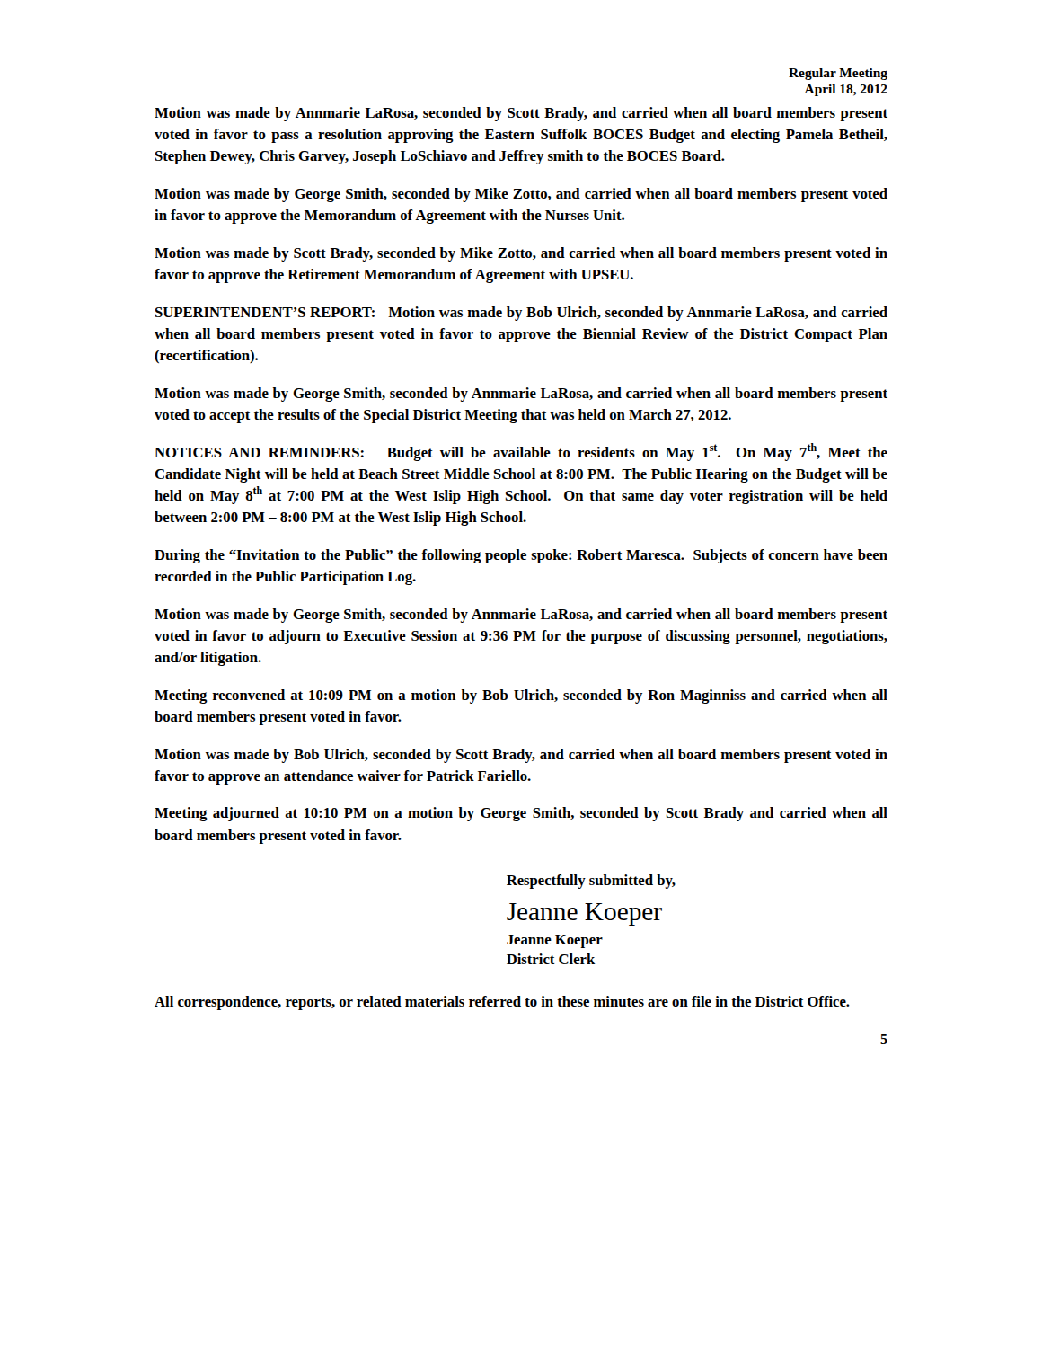Regular Meeting
April 18, 2012
Motion was made by Annmarie LaRosa, seconded by Scott Brady, and carried when all board members present voted in favor to pass a resolution approving the Eastern Suffolk BOCES Budget and electing Pamela Betheil, Stephen Dewey, Chris Garvey, Joseph LoSchiavo and Jeffrey smith to the BOCES Board.
Motion was made by George Smith, seconded by Mike Zotto, and carried when all board members present voted in favor to approve the Memorandum of Agreement with the Nurses Unit.
Motion was made by Scott Brady, seconded by Mike Zotto, and carried when all board members present voted in favor to approve the Retirement Memorandum of Agreement with UPSEU.
SUPERINTENDENT’S REPORT: Motion was made by Bob Ulrich, seconded by Annmarie LaRosa, and carried when all board members present voted in favor to approve the Biennial Review of the District Compact Plan (recertification).
Motion was made by George Smith, seconded by Annmarie LaRosa, and carried when all board members present voted to accept the results of the Special District Meeting that was held on March 27, 2012.
NOTICES AND REMINDERS: Budget will be available to residents on May 1st. On May 7th, Meet the Candidate Night will be held at Beach Street Middle School at 8:00 PM. The Public Hearing on the Budget will be held on May 8th at 7:00 PM at the West Islip High School. On that same day voter registration will be held between 2:00 PM – 8:00 PM at the West Islip High School.
During the “Invitation to the Public” the following people spoke: Robert Maresca. Subjects of concern have been recorded in the Public Participation Log.
Motion was made by George Smith, seconded by Annmarie LaRosa, and carried when all board members present voted in favor to adjourn to Executive Session at 9:36 PM for the purpose of discussing personnel, negotiations, and/or litigation.
Meeting reconvened at 10:09 PM on a motion by Bob Ulrich, seconded by Ron Maginniss and carried when all board members present voted in favor.
Motion was made by Bob Ulrich, seconded by Scott Brady, and carried when all board members present voted in favor to approve an attendance waiver for Patrick Fariello.
Meeting adjourned at 10:10 PM on a motion by George Smith, seconded by Scott Brady and carried when all board members present voted in favor.
Respectfully submitted by,
Jeanne Koeper
Jeanne Koeper
District Clerk
All correspondence, reports, or related materials referred to in these minutes are on file in the District Office.
5